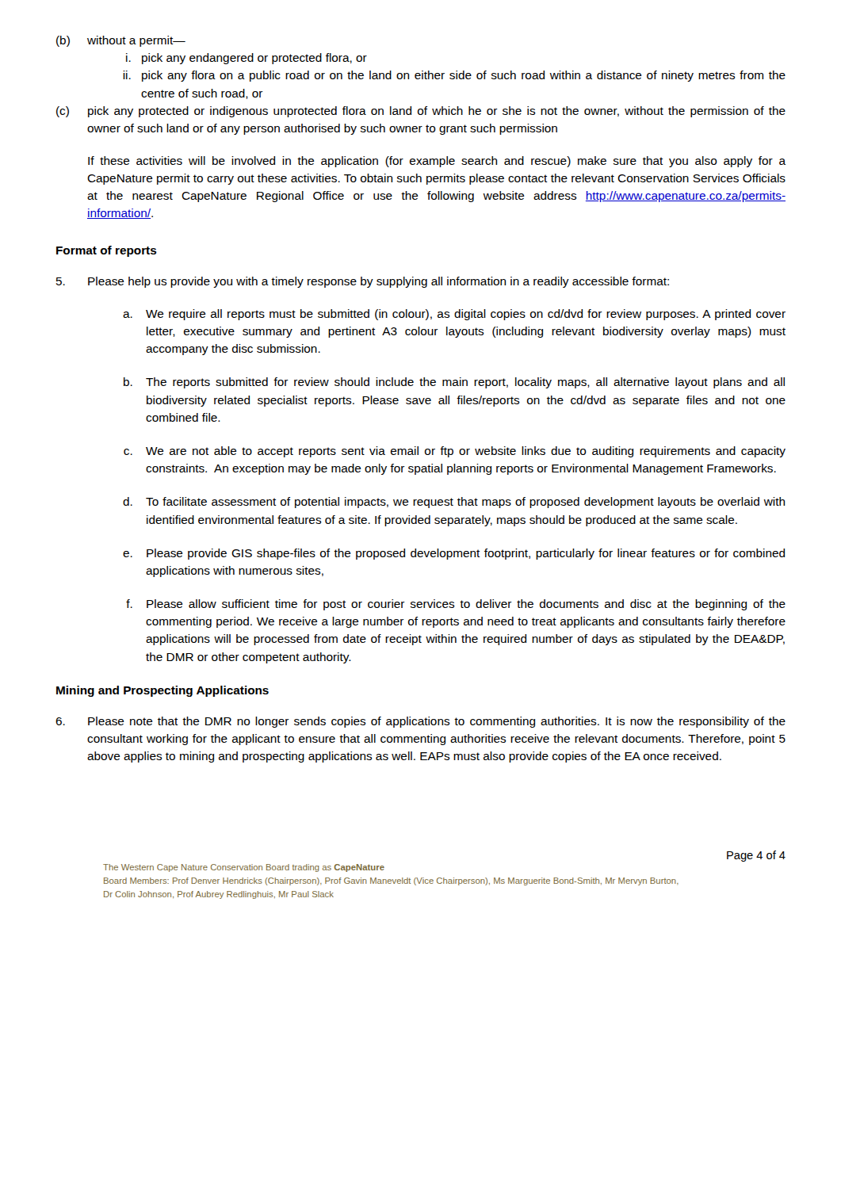(b) without a permit—
pick any endangered or protected flora, or
pick any flora on a public road or on the land on either side of such road within a distance of ninety metres from the centre of such road, or
(c) pick any protected or indigenous unprotected flora on land of which he or she is not the owner, without the permission of the owner of such land or of any person authorised by such owner to grant such permission
If these activities will be involved in the application (for example search and rescue) make sure that you also apply for a CapeNature permit to carry out these activities. To obtain such permits please contact the relevant Conservation Services Officials at the nearest CapeNature Regional Office or use the following website address http://www.capenature.co.za/permits-information/.
Format of reports
5. Please help us provide you with a timely response by supplying all information in a readily accessible format:
We require all reports must be submitted (in colour), as digital copies on cd/dvd for review purposes. A printed cover letter, executive summary and pertinent A3 colour layouts (including relevant biodiversity overlay maps) must accompany the disc submission.
The reports submitted for review should include the main report, locality maps, all alternative layout plans and all biodiversity related specialist reports. Please save all files/reports on the cd/dvd as separate files and not one combined file.
We are not able to accept reports sent via email or ftp or website links due to auditing requirements and capacity constraints. An exception may be made only for spatial planning reports or Environmental Management Frameworks.
To facilitate assessment of potential impacts, we request that maps of proposed development layouts be overlaid with identified environmental features of a site. If provided separately, maps should be produced at the same scale.
Please provide GIS shape-files of the proposed development footprint, particularly for linear features or for combined applications with numerous sites,
Please allow sufficient time for post or courier services to deliver the documents and disc at the beginning of the commenting period. We receive a large number of reports and need to treat applicants and consultants fairly therefore applications will be processed from date of receipt within the required number of days as stipulated by the DEA&DP, the DMR or other competent authority.
Mining and Prospecting Applications
6. Please note that the DMR no longer sends copies of applications to commenting authorities. It is now the responsibility of the consultant working for the applicant to ensure that all commenting authorities receive the relevant documents. Therefore, point 5 above applies to mining and prospecting applications as well. EAPs must also provide copies of the EA once received.
Page 4 of 4
The Western Cape Nature Conservation Board trading as CapeNature
Board Members: Prof Denver Hendricks (Chairperson), Prof Gavin Maneveldt (Vice Chairperson), Ms Marguerite Bond-Smith, Mr Mervyn Burton,
Dr Colin Johnson, Prof Aubrey Redlinghuis, Mr Paul Slack